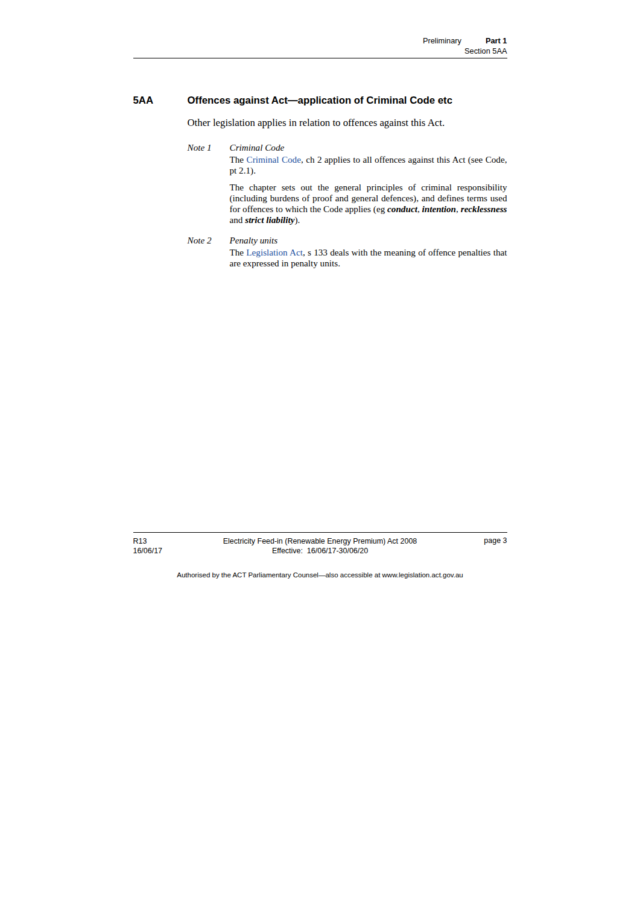PreliminaryPart 1
Section 5AA
5AA Offences against Act—application of Criminal Code etc
Other legislation applies in relation to offences against this Act.
Note 1 Criminal Code
The Criminal Code, ch 2 applies to all offences against this Act (see Code, pt 2.1).
The chapter sets out the general principles of criminal responsibility (including burdens of proof and general defences), and defines terms used for offences to which the Code applies (eg conduct, intention, recklessness and strict liability).
Note 2 Penalty units
The Legislation Act, s 133 deals with the meaning of offence penalties that are expressed in penalty units.
R13
16/06/17
Electricity Feed-in (Renewable Energy Premium) Act 2008
Effective: 16/06/17-30/06/20
page 3
Authorised by the ACT Parliamentary Counsel—also accessible at www.legislation.act.gov.au